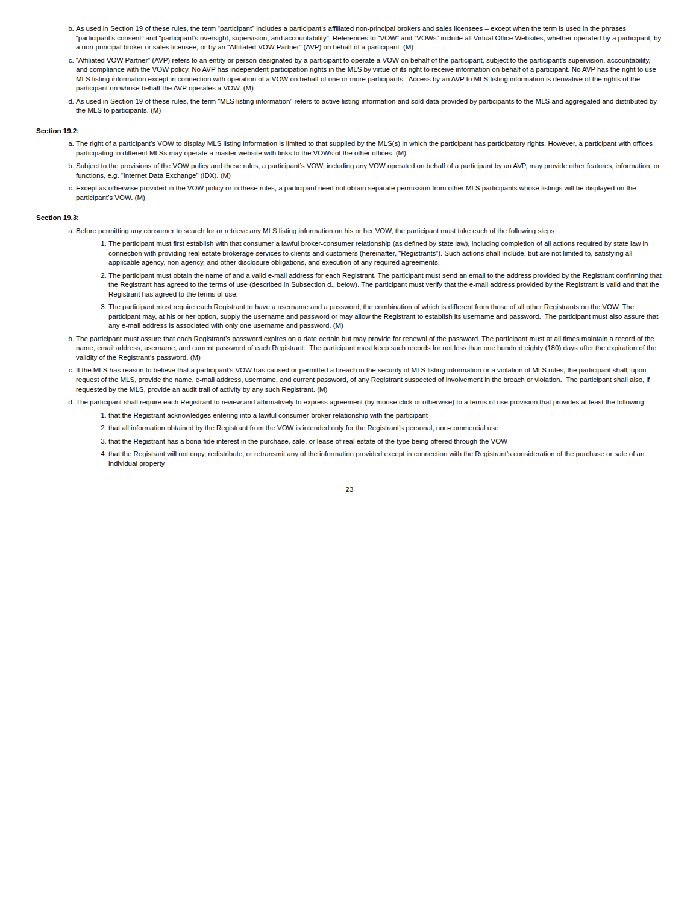As used in Section 19 of these rules, the term “participant” includes a participant’s affiliated non-principal brokers and sales licensees – except when the term is used in the phrases “participant’s consent” and “participant’s oversight, supervision, and accountability”. References to “VOW” and “VOWs” include all Virtual Office Websites, whether operated by a participant, by a non-principal broker or sales licensee, or by an “Affiliated VOW Partner” (AVP) on behalf of a participant. (M)
“Affiliated VOW Partner” (AVP) refers to an entity or person designated by a participant to operate a VOW on behalf of the participant, subject to the participant’s supervision, accountability, and compliance with the VOW policy. No AVP has independent participation rights in the MLS by virtue of its right to receive information on behalf of a participant. No AVP has the right to use MLS listing information except in connection with operation of a VOW on behalf of one or more participants. Access by an AVP to MLS listing information is derivative of the rights of the participant on whose behalf the AVP operates a VOW. (M)
As used in Section 19 of these rules, the term “MLS listing information” refers to active listing information and sold data provided by participants to the MLS and aggregated and distributed by the MLS to participants. (M)
Section 19.2:
The right of a participant’s VOW to display MLS listing information is limited to that supplied by the MLS(s) in which the participant has participatory rights. However, a participant with offices participating in different MLSs may operate a master website with links to the VOWs of the other offices. (M)
Subject to the provisions of the VOW policy and these rules, a participant’s VOW, including any VOW operated on behalf of a participant by an AVP, may provide other features, information, or functions, e.g. “Internet Data Exchange” (IDX). (M)
Except as otherwise provided in the VOW policy or in these rules, a participant need not obtain separate permission from other MLS participants whose listings will be displayed on the participant’s VOW. (M)
Section 19.3:
Before permitting any consumer to search for or retrieve any MLS listing information on his or her VOW, the participant must take each of the following steps:
The participant must first establish with that consumer a lawful broker-consumer relationship (as defined by state law), including completion of all actions required by state law in connection with providing real estate brokerage services to clients and customers (hereinafter, “Registrants”). Such actions shall include, but are not limited to, satisfying all applicable agency, non-agency, and other disclosure obligations, and execution of any required agreements.
The participant must obtain the name of and a valid e-mail address for each Registrant. The participant must send an email to the address provided by the Registrant confirming that the Registrant has agreed to the terms of use (described in Subsection d., below). The participant must verify that the e-mail address provided by the Registrant is valid and that the Registrant has agreed to the terms of use.
The participant must require each Registrant to have a username and a password, the combination of which is different from those of all other Registrants on the VOW. The participant may, at his or her option, supply the username and password or may allow the Registrant to establish its username and password. The participant must also assure that any e-mail address is associated with only one username and password. (M)
The participant must assure that each Registrant’s password expires on a date certain but may provide for renewal of the password. The participant must at all times maintain a record of the name, email address, username, and current password of each Registrant. The participant must keep such records for not less than one hundred eighty (180) days after the expiration of the validity of the Registrant’s password. (M)
If the MLS has reason to believe that a participant’s VOW has caused or permitted a breach in the security of MLS listing information or a violation of MLS rules, the participant shall, upon request of the MLS, provide the name, e-mail address, username, and current password, of any Registrant suspected of involvement in the breach or violation. The participant shall also, if requested by the MLS, provide an audit trail of activity by any such Registrant. (M)
The participant shall require each Registrant to review and affirmatively to express agreement (by mouse click or otherwise) to a terms of use provision that provides at least the following:
that the Registrant acknowledges entering into a lawful consumer-broker relationship with the participant
that all information obtained by the Registrant from the VOW is intended only for the Registrant’s personal, non-commercial use
that the Registrant has a bona fide interest in the purchase, sale, or lease of real estate of the type being offered through the VOW
that the Registrant will not copy, redistribute, or retransmit any of the information provided except in connection with the Registrant’s consideration of the purchase or sale of an individual property
23